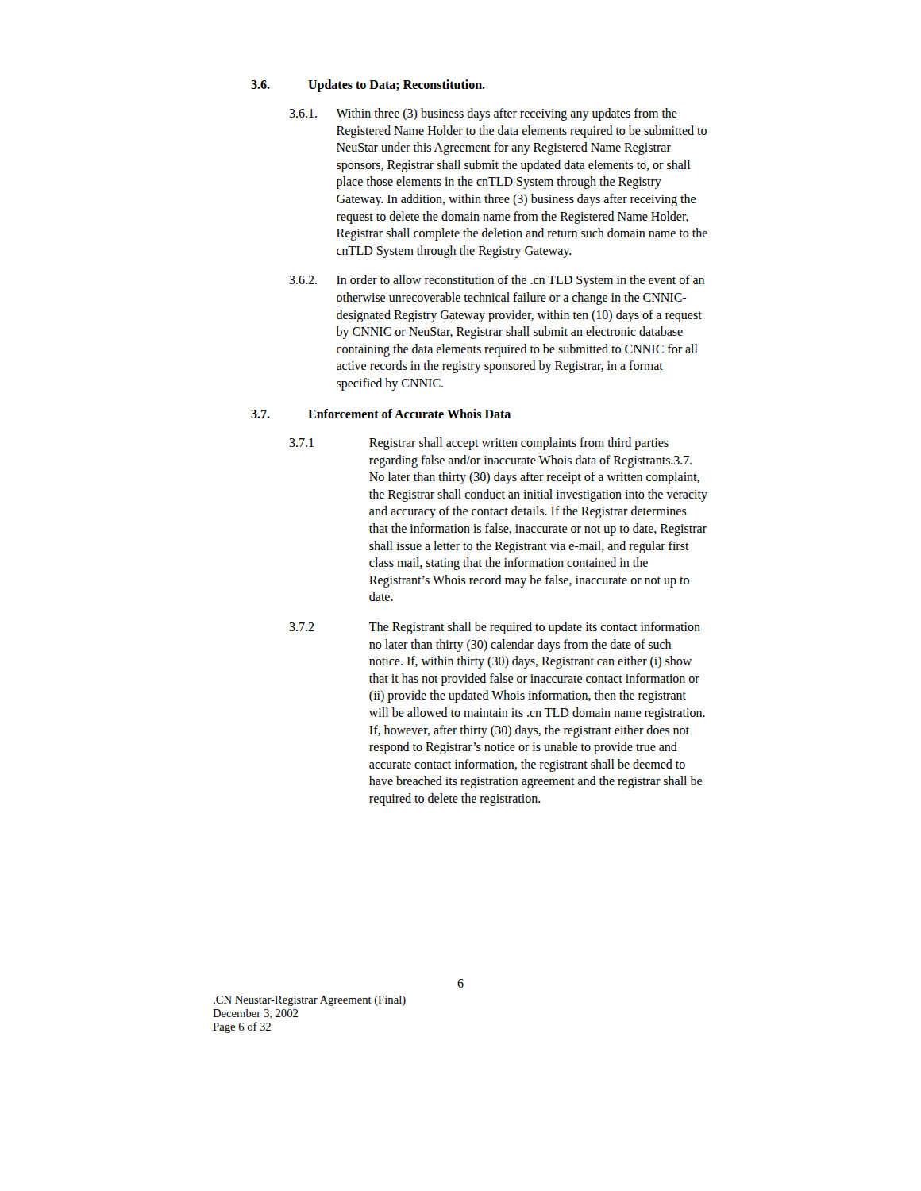3.6. Updates to Data; Reconstitution.
3.6.1. Within three (3) business days after receiving any updates from the Registered Name Holder to the data elements required to be submitted to NeuStar under this Agreement for any Registered Name Registrar sponsors, Registrar shall submit the updated data elements to, or shall place those elements in the cnTLD System through the Registry Gateway. In addition, within three (3) business days after receiving the request to delete the domain name from the Registered Name Holder, Registrar shall complete the deletion and return such domain name to the cnTLD System through the Registry Gateway.
3.6.2. In order to allow reconstitution of the .cn TLD System in the event of an otherwise unrecoverable technical failure or a change in the CNNIC-designated Registry Gateway provider, within ten (10) days of a request by CNNIC or NeuStar, Registrar shall submit an electronic database containing the data elements required to be submitted to CNNIC for all active records in the registry sponsored by Registrar, in a format specified by CNNIC.
3.7. Enforcement of Accurate Whois Data
3.7.1 Registrar shall accept written complaints from third parties regarding false and/or inaccurate Whois data of Registrants.3.7. No later than thirty (30) days after receipt of a written complaint, the Registrar shall conduct an initial investigation into the veracity and accuracy of the contact details. If the Registrar determines that the information is false, inaccurate or not up to date, Registrar shall issue a letter to the Registrant via e-mail, and regular first class mail, stating that the information contained in the Registrant’s Whois record may be false, inaccurate or not up to date.
3.7.2 The Registrant shall be required to update its contact information no later than thirty (30) calendar days from the date of such notice. If, within thirty (30) days, Registrant can either (i) show that it has not provided false or inaccurate contact information or (ii) provide the updated Whois information, then the registrant will be allowed to maintain its .cn TLD domain name registration. If, however, after thirty (30) days, the registrant either does not respond to Registrar’s notice or is unable to provide true and accurate contact information, the registrant shall be deemed to have breached its registration agreement and the registrar shall be required to delete the registration.
6
.CN Neustar-Registrar Agreement (Final)
December 3, 2002
Page 6 of 32